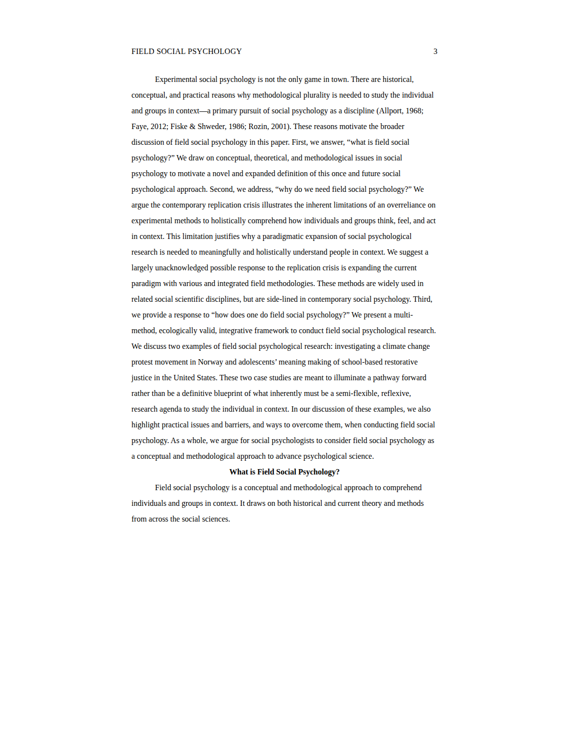Field Social Psychology 3
Experimental social psychology is not the only game in town. There are historical, conceptual, and practical reasons why methodological plurality is needed to study the individual and groups in context—a primary pursuit of social psychology as a discipline (Allport, 1968; Faye, 2012; Fiske & Shweder, 1986; Rozin, 2001). These reasons motivate the broader discussion of field social psychology in this paper. First, we answer, “what is field social psychology?” We draw on conceptual, theoretical, and methodological issues in social psychology to motivate a novel and expanded definition of this once and future social psychological approach. Second, we address, “why do we need field social psychology?” We argue the contemporary replication crisis illustrates the inherent limitations of an overreliance on experimental methods to holistically comprehend how individuals and groups think, feel, and act in context. This limitation justifies why a paradigmatic expansion of social psychological research is needed to meaningfully and holistically understand people in context. We suggest a largely unacknowledged possible response to the replication crisis is expanding the current paradigm with various and integrated field methodologies. These methods are widely used in related social scientific disciplines, but are side-lined in contemporary social psychology. Third, we provide a response to “how does one do field social psychology?” We present a multi-method, ecologically valid, integrative framework to conduct field social psychological research. We discuss two examples of field social psychological research: investigating a climate change protest movement in Norway and adolescents’ meaning making of school-based restorative justice in the United States. These two case studies are meant to illuminate a pathway forward rather than be a definitive blueprint of what inherently must be a semi-flexible, reflexive, research agenda to study the individual in context. In our discussion of these examples, we also highlight practical issues and barriers, and ways to overcome them, when conducting field social psychology. As a whole, we argue for social psychologists to consider field social psychology as a conceptual and methodological approach to advance psychological science.
What is Field Social Psychology?
Field social psychology is a conceptual and methodological approach to comprehend individuals and groups in context. It draws on both historical and current theory and methods from across the social sciences.